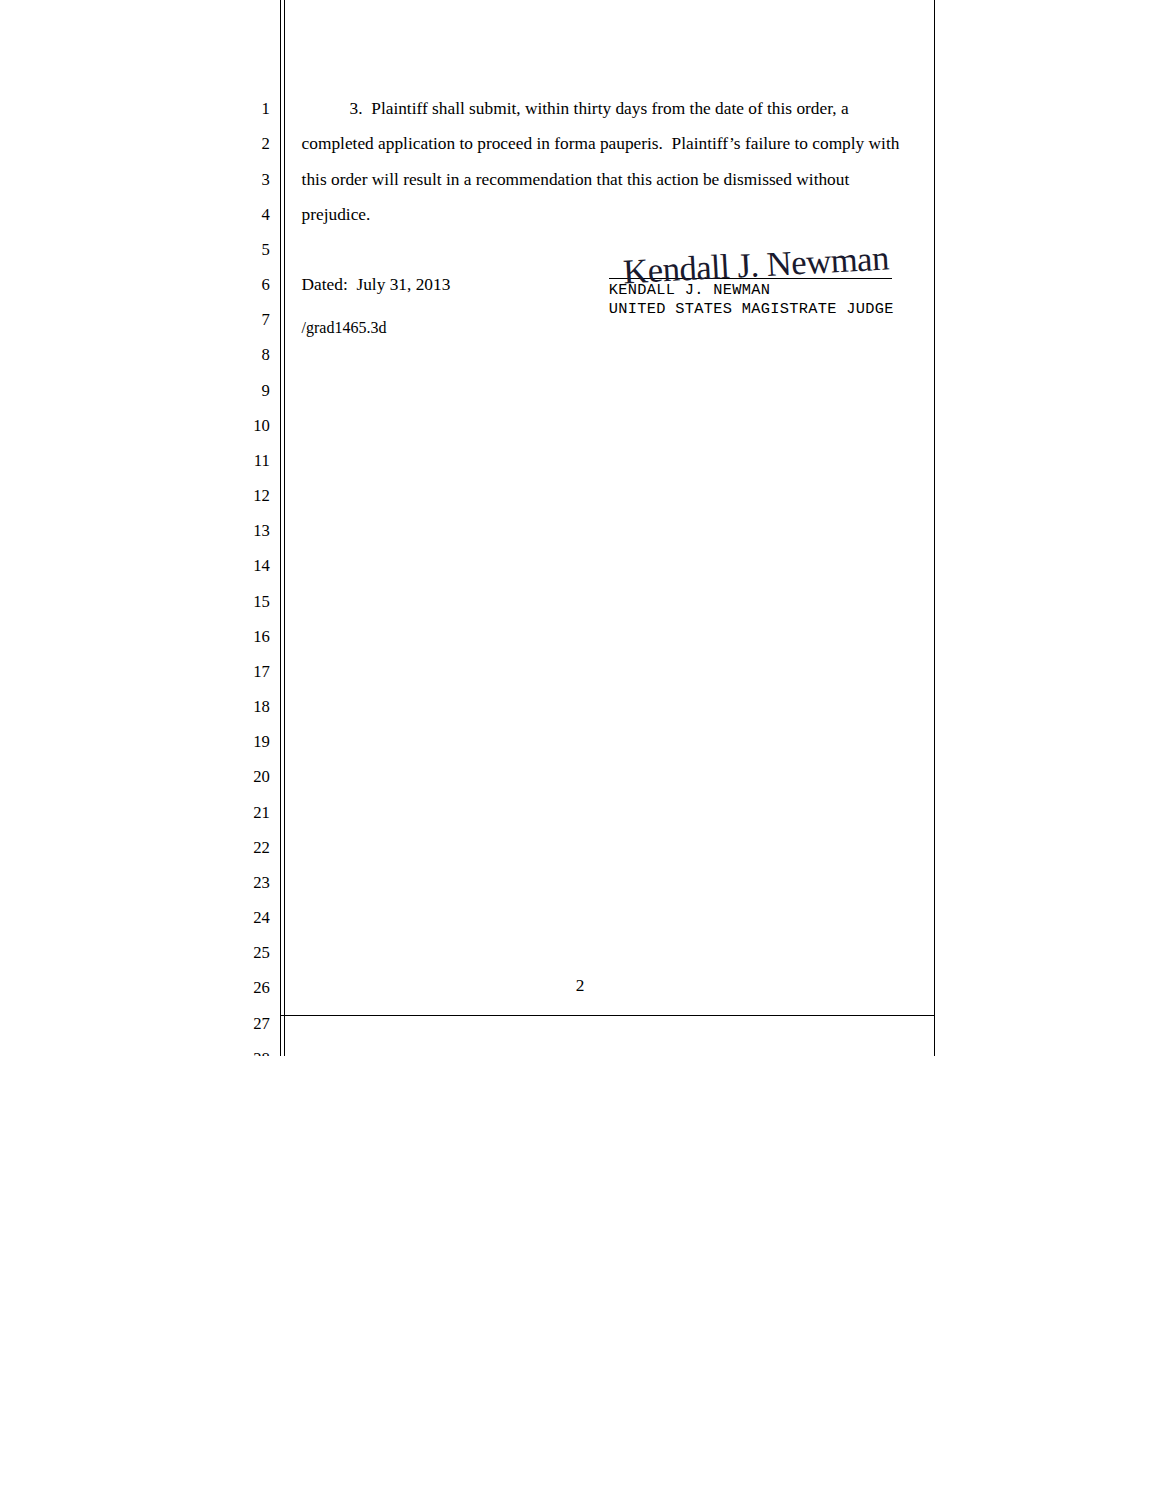1
2
3
4
5
6
7
8
9
10
11
12
13
14
15
16
17
18
19
20
21
22
23
24
25
26
27
28
3. Plaintiff shall submit, within thirty days from the date of this order, a completed application to proceed in forma pauperis. Plaintiff’s failure to comply with this order will result in a recommendation that this action be dismissed without prejudice.
Dated: July 31, 2013
Kendall J. Newman
KENDALL J. NEWMAN
UNITED STATES MAGISTRATE JUDGE
/grad1465.3d
2